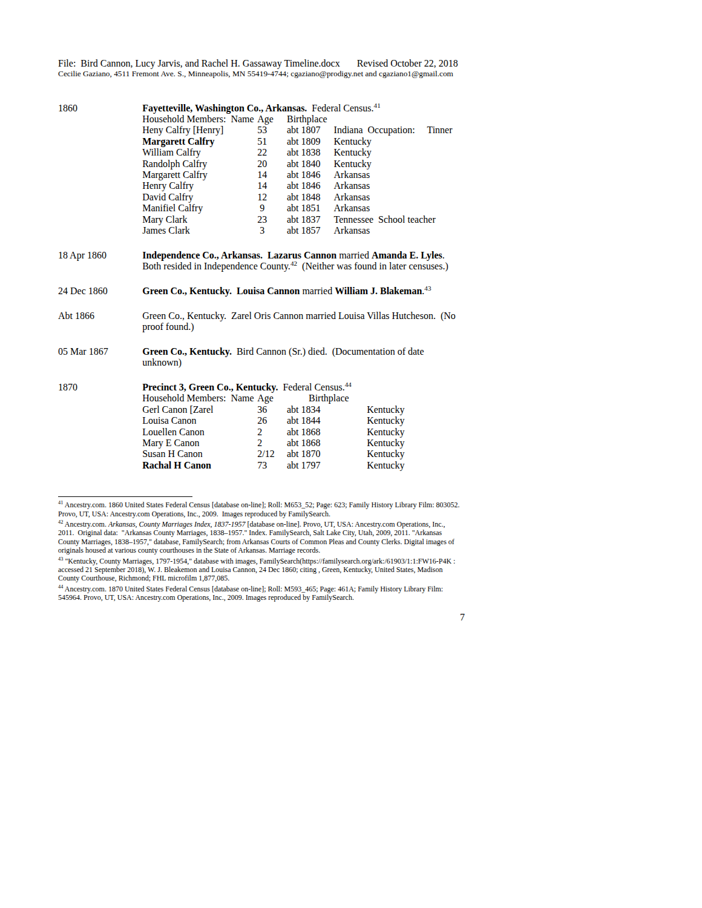File: Bird Cannon, Lucy Jarvis, and Rachel H. Gassaway Timeline.docx Revised October 22, 2018
Cecilie Gaziano, 4511 Fremont Ave. S., Minneapolis, MN 55419-4744; cgaziano@prodigy.net and cgaziano1@gmail.com
1860
Fayetteville, Washington Co., Arkansas. Federal Census.41
| Household Members: Name | Age | Birthplace |
| Heny Calfry [Henry] | 53 | abt 1807 | Indiana Occupation: Tinner |
| Margarett Calfry | 51 | abt 1809 | Kentucky |
| William Calfry | 22 | abt 1838 | Kentucky |
| Randolph Calfry | 20 | abt 1840 | Kentucky |
| Margarett Calfry | 14 | abt 1846 | Arkansas |
| Henry Calfry | 14 | abt 1846 | Arkansas |
| David Calfry | 12 | abt 1848 | Arkansas |
| Manifiel Calfry | 9 | abt 1851 | Arkansas |
| Mary Clark | 23 | abt 1837 | Tennessee School teacher |
| James Clark | 3 | abt 1857 | Arkansas |
18 Apr 1860
Independence Co., Arkansas. Lazarus Cannon married Amanda E. Lyles. Both resided in Independence County.42 (Neither was found in later censuses.)
24 Dec 1860
Green Co., Kentucky. Louisa Cannon married William J. Blakeman.43
Abt 1866
Green Co., Kentucky. Zarel Oris Cannon married Louisa Villas Hutcheson. (No proof found.)
05 Mar 1867
Green Co., Kentucky. Bird Cannon (Sr.) died. (Documentation of date unknown)
1870
Precinct 3, Green Co., Kentucky. Federal Census.44
| Household Members: Name | Age | Birthplace |
| Gerl Canon [Zarel | 36 | abt 1834 | Kentucky |
| Louisa Canon | 26 | abt 1844 | Kentucky |
| Louellen Canon | 2 | abt 1868 | Kentucky |
| Mary E Canon | 2 | abt 1868 | Kentucky |
| Susan H Canon | 2/12 | abt 1870 | Kentucky |
| Rachal H Canon | 73 | abt 1797 | Kentucky |
41 Ancestry.com. 1860 United States Federal Census [database on-line]; Roll: M653_52; Page: 623; Family History Library Film: 803052. Provo, UT, USA: Ancestry.com Operations, Inc., 2009. Images reproduced by FamilySearch.
42 Ancestry.com. Arkansas, County Marriages Index, 1837-1957 [database on-line]. Provo, UT, USA: Ancestry.com Operations, Inc., 2011. Original data: "Arkansas County Marriages, 1838–1957." Index. FamilySearch, Salt Lake City, Utah, 2009, 2011. "Arkansas County Marriages, 1838–1957," database, FamilySearch; from Arkansas Courts of Common Pleas and County Clerks. Digital images of originals housed at various county courthouses in the State of Arkansas. Marriage records.
43 "Kentucky, County Marriages, 1797-1954," database with images, FamilySearch(https://familysearch.org/ark:/61903/1:1:FW16-P4K : accessed 21 September 2018), W. J. Bleakemon and Louisa Cannon, 24 Dec 1860; citing , Green, Kentucky, United States, Madison County Courthouse, Richmond; FHL microfilm 1,877,085.
44 Ancestry.com. 1870 United States Federal Census [database on-line]; Roll: M593_465; Page: 461A; Family History Library Film: 545964. Provo, UT, USA: Ancestry.com Operations, Inc., 2009. Images reproduced by FamilySearch.
7